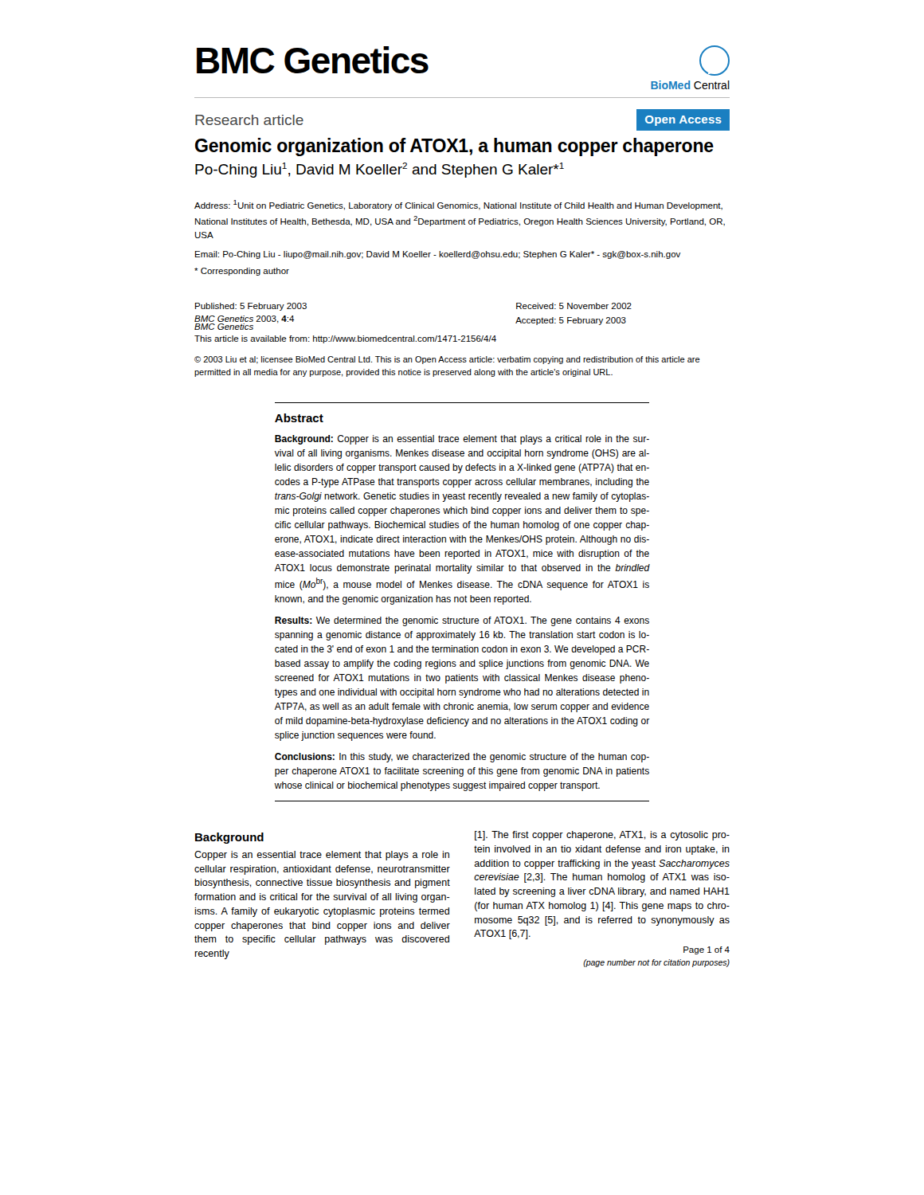BMC Genetics
BioMed Central
Research article
Open Access
Genomic organization of ATOX1, a human copper chaperone
Po-Ching Liu1, David M Koeller2 and Stephen G Kaler*1
Address: 1Unit on Pediatric Genetics, Laboratory of Clinical Genomics, National Institute of Child Health and Human Development, National Institutes of Health, Bethesda, MD, USA and 2Department of Pediatrics, Oregon Health Sciences University, Portland, OR, USA
Email: Po-Ching Liu - liupo@mail.nih.gov; David M Koeller - koellerd@ohsu.edu; Stephen G Kaler* - sgk@box-s.nih.gov
* Corresponding author
Published: 5 February 2003
BMC Genetics
Received: 5 November 2002
Accepted: 5 February 2003
Published: 5 February 2003
BMC Genetics 2003, 4:4
This article is available from: http://www.biomedcentral.com/1471-2156/4/4
© 2003 Liu et al; licensee BioMed Central Ltd. This is an Open Access article: verbatim copying and redistribution of this article are permitted in all media for any purpose, provided this notice is preserved along with the article's original URL.
Abstract
Background: Copper is an essential trace element that plays a critical role in the survival of all living organisms. Menkes disease and occipital horn syndrome (OHS) are allelic disorders of copper transport caused by defects in a X-linked gene (ATP7A) that encodes a P-type ATPase that transports copper across cellular membranes, including the trans-Golgi network. Genetic studies in yeast recently revealed a new family of cytoplasmic proteins called copper chaperones which bind copper ions and deliver them to specific cellular pathways. Biochemical studies of the human homolog of one copper chaperone, ATOX1, indicate direct interaction with the Menkes/OHS protein. Although no disease-associated mutations have been reported in ATOX1, mice with disruption of the ATOX1 locus demonstrate perinatal mortality similar to that observed in the brindled mice (Mobr), a mouse model of Menkes disease. The cDNA sequence for ATOX1 is known, and the genomic organization has not been reported.
Results: We determined the genomic structure of ATOX1. The gene contains 4 exons spanning a genomic distance of approximately 16 kb. The translation start codon is located in the 3' end of exon 1 and the termination codon in exon 3. We developed a PCR-based assay to amplify the coding regions and splice junctions from genomic DNA. We screened for ATOX1 mutations in two patients with classical Menkes disease phenotypes and one individual with occipital horn syndrome who had no alterations detected in ATP7A, as well as an adult female with chronic anemia, low serum copper and evidence of mild dopamine-beta-hydroxylase deficiency and no alterations in the ATOX1 coding or splice junction sequences were found.
Conclusions: In this study, we characterized the genomic structure of the human copper chaperone ATOX1 to facilitate screening of this gene from genomic DNA in patients whose clinical or biochemical phenotypes suggest impaired copper transport.
Background
Copper is an essential trace element that plays a role in cellular respiration, antioxidant defense, neurotransmitter biosynthesis, connective tissue biosynthesis and pigment formation and is critical for the survival of all living organisms. A family of eukaryotic cytoplasmic proteins termed copper chaperones that bind copper ions and deliver them to specific cellular pathways was discovered recently
[1]. The first copper chaperone, ATX1, is a cytosolic protein involved in an tio xidant defense and iron uptake, in addition to copper trafficking in the yeast Saccharomyces cerevisiae [2,3]. The human homolog of ATX1 was isolated by screening a liver cDNA library, and named HAH1 (for human ATX homolog 1) [4]. This gene maps to chromosome 5q32 [5], and is referred to synonymously as ATOX1 [6,7].
Page 1 of 4
(page number not for citation purposes)